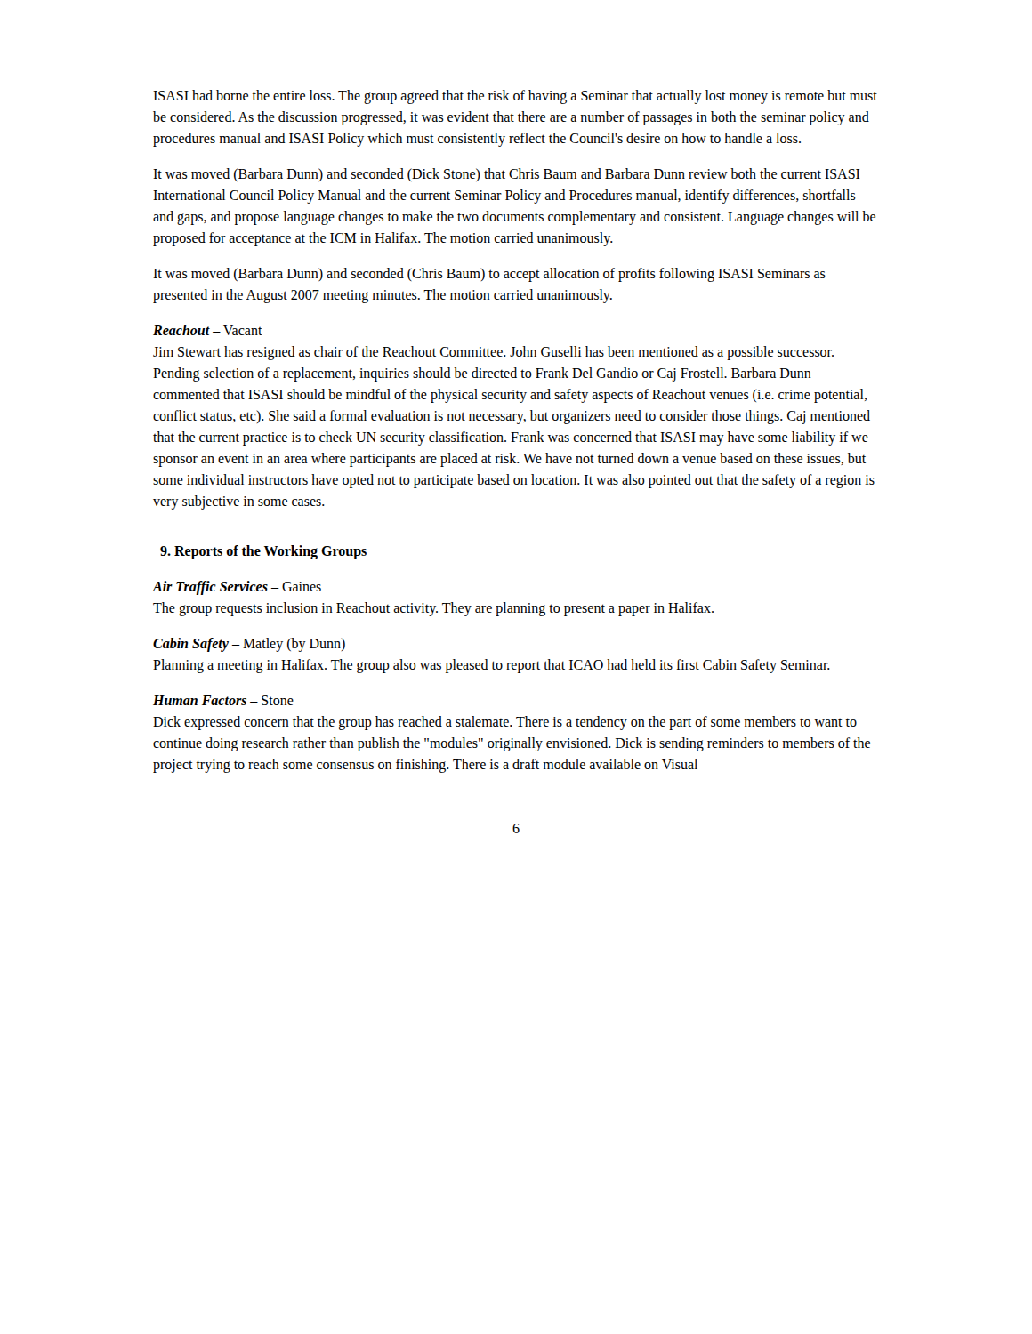ISASI had borne the entire loss. The group agreed that the risk of having a Seminar that actually lost money is remote but must be considered. As the discussion progressed, it was evident that there are a number of passages in both the seminar policy and procedures manual and ISASI Policy which must consistently reflect the Council's desire on how to handle a loss.
It was moved (Barbara Dunn) and seconded (Dick Stone) that Chris Baum and Barbara Dunn review both the current ISASI International Council Policy Manual and the current Seminar Policy and Procedures manual, identify differences, shortfalls and gaps, and propose language changes to make the two documents complementary and consistent. Language changes will be proposed for acceptance at the ICM in Halifax. The motion carried unanimously.
It was moved (Barbara Dunn) and seconded (Chris Baum) to accept allocation of profits following ISASI Seminars as presented in the August 2007 meeting minutes. The motion carried unanimously.
Reachout – Vacant
Jim Stewart has resigned as chair of the Reachout Committee. John Guselli has been mentioned as a possible successor. Pending selection of a replacement, inquiries should be directed to Frank Del Gandio or Caj Frostell. Barbara Dunn commented that ISASI should be mindful of the physical security and safety aspects of Reachout venues (i.e. crime potential, conflict status, etc). She said a formal evaluation is not necessary, but organizers need to consider those things. Caj mentioned that the current practice is to check UN security classification. Frank was concerned that ISASI may have some liability if we sponsor an event in an area where participants are placed at risk. We have not turned down a venue based on these issues, but some individual instructors have opted not to participate based on location. It was also pointed out that the safety of a region is very subjective in some cases.
Reports of the Working Groups
Air Traffic Services – Gaines
The group requests inclusion in Reachout activity. They are planning to present a paper in Halifax.
Cabin Safety – Matley (by Dunn)
Planning a meeting in Halifax. The group also was pleased to report that ICAO had held its first Cabin Safety Seminar.
Human Factors – Stone
Dick expressed concern that the group has reached a stalemate. There is a tendency on the part of some members to want to continue doing research rather than publish the "modules" originally envisioned. Dick is sending reminders to members of the project trying to reach some consensus on finishing. There is a draft module available on Visual
6